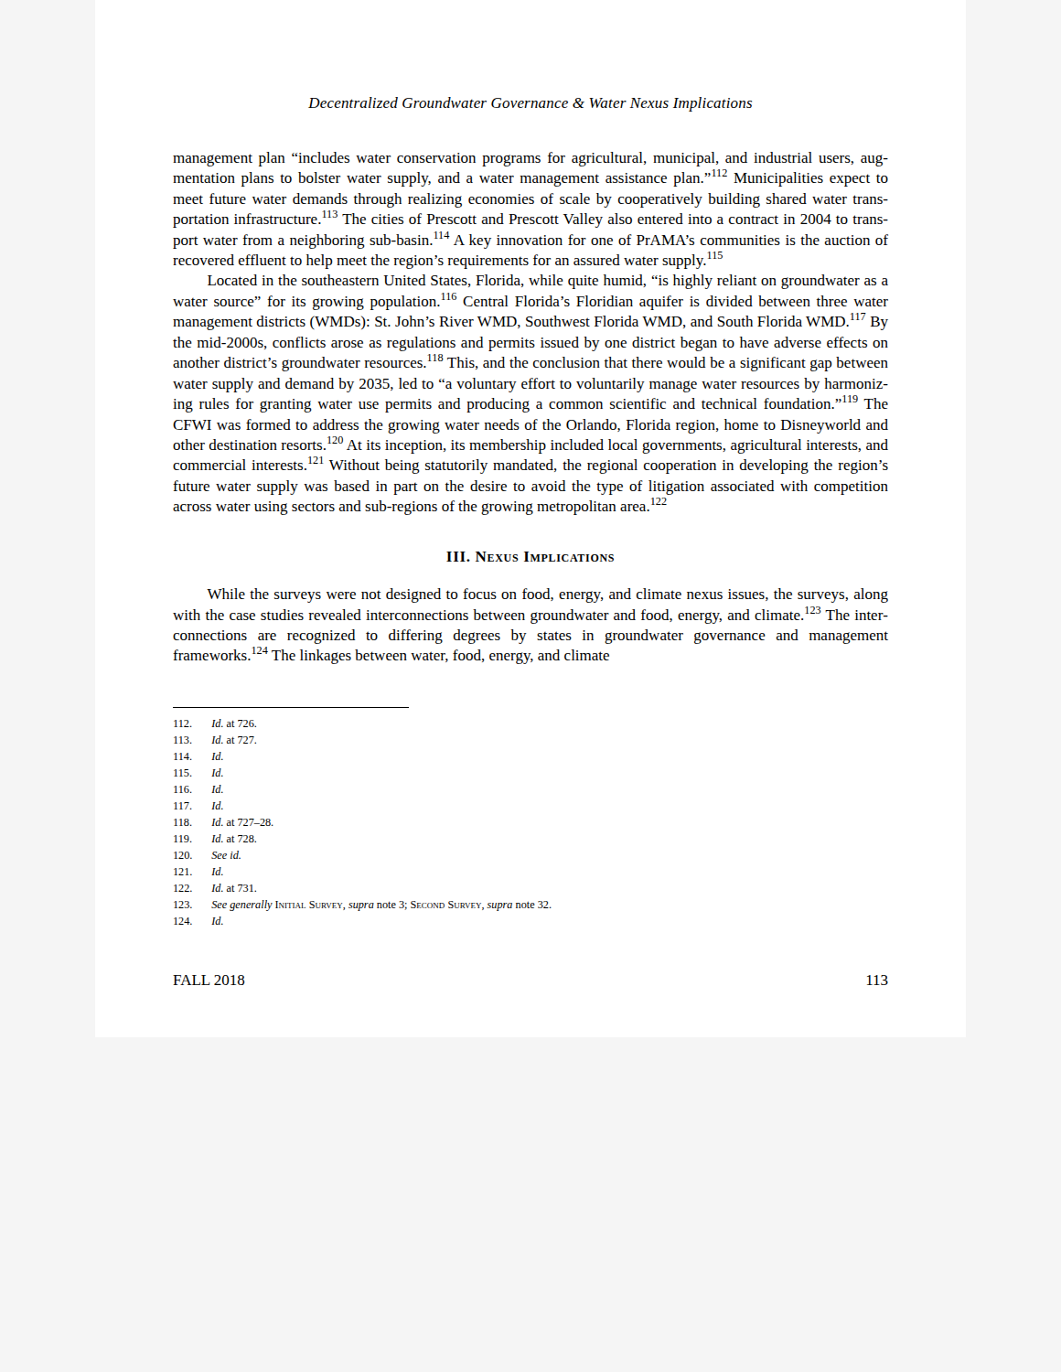Decentralized Groundwater Governance & Water Nexus Implications
management plan “includes water conservation programs for agricultural, municipal, and industrial users, augmentation plans to bolster water supply, and a water management assistance plan.”112 Municipalities expect to meet future water demands through realizing economies of scale by cooperatively building shared water transportation infrastructure.113 The cities of Prescott and Prescott Valley also entered into a contract in 2004 to transport water from a neighboring sub-basin.114 A key innovation for one of PrAMA’s communities is the auction of recovered effluent to help meet the region’s requirements for an assured water supply.115
Located in the southeastern United States, Florida, while quite humid, “is highly reliant on groundwater as a water source” for its growing population.116 Central Florida’s Floridian aquifer is divided between three water management districts (WMDs): St. John’s River WMD, Southwest Florida WMD, and South Florida WMD.117 By the mid-2000s, conflicts arose as regulations and permits issued by one district began to have adverse effects on another district’s groundwater resources.118 This, and the conclusion that there would be a significant gap between water supply and demand by 2035, led to “a voluntary effort to voluntarily manage water resources by harmonizing rules for granting water use permits and producing a common scientific and technical foundation.”119 The CFWI was formed to address the growing water needs of the Orlando, Florida region, home to Disneyworld and other destination resorts.120 At its inception, its membership included local governments, agricultural interests, and commercial interests.121 Without being statutorily mandated, the regional cooperation in developing the region’s future water supply was based in part on the desire to avoid the type of litigation associated with competition across water using sectors and sub-regions of the growing metropolitan area.122
III. Nexus Implications
While the surveys were not designed to focus on food, energy, and climate nexus issues, the surveys, along with the case studies revealed interconnections between groundwater and food, energy, and climate.123 The interconnections are recognized to differing degrees by states in groundwater governance and management frameworks.124 The linkages between water, food, energy, and climate
112. Id. at 726.
113. Id. at 727.
114. Id.
115. Id.
116. Id.
117. Id.
118. Id. at 727–28.
119. Id. at 728.
120. See id.
121. Id.
122. Id. at 731.
123. See generally Initial Survey, supra note 3; Second Survey, supra note 32.
124. Id.
FALL 2018 113